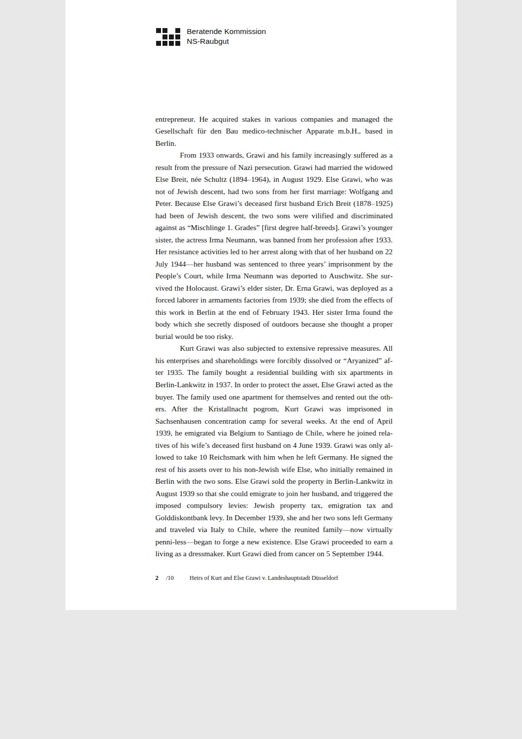Beratende Kommission
NS-Raubgut
entrepreneur. He acquired stakes in various companies and managed the Gesellschaft für den Bau medico-technischer Apparate m.b.H., based in Berlin.
From 1933 onwards, Grawi and his family increasingly suffered as a result from the pressure of Nazi persecution. Grawi had married the widowed Else Breit, née Schultz (1894–1964), in August 1929. Else Grawi, who was not of Jewish descent, had two sons from her first marriage: Wolfgang and Peter. Because Else Grawi’s deceased first husband Erich Breit (1878–1925) had been of Jewish descent, the two sons were vilified and discriminated against as “Mischlinge 1. Grades” [first degree half-breeds]. Grawi’s younger sister, the actress Irma Neumann, was banned from her profession after 1933. Her resistance activities led to her arrest along with that of her husband on 22 July 1944—her husband was sentenced to three years’ imprisonment by the People’s Court, while Irma Neumann was deported to Auschwitz. She survived the Holocaust. Grawi’s elder sister, Dr. Erna Grawi, was deployed as a forced laborer in armaments factories from 1939; she died from the effects of this work in Berlin at the end of February 1943. Her sister Irma found the body which she secretly disposed of outdoors because she thought a proper burial would be too risky.
Kurt Grawi was also subjected to extensive repressive measures. All his enterprises and shareholdings were forcibly dissolved or “Aryanized” after 1935. The family bought a residential building with six apartments in Berlin-Lankwitz in 1937. In order to protect the asset, Else Grawi acted as the buyer. The family used one apartment for themselves and rented out the others. After the Kristallnacht pogrom, Kurt Grawi was imprisoned in Sachsenhausen concentration camp for several weeks. At the end of April 1939, he emigrated via Belgium to Santiago de Chile, where he joined relatives of his wife’s deceased first husband on 4 June 1939. Grawi was only allowed to take 10 Reichsmark with him when he left Germany. He signed the rest of his assets over to his non-Jewish wife Else, who initially remained in Berlin with the two sons. Else Grawi sold the property in Berlin-Lankwitz in August 1939 so that she could emigrate to join her husband, and triggered the imposed compulsory levies: Jewish property tax, emigration tax and Golddiskontbank levy. In December 1939, she and her two sons left Germany and traveled via Italy to Chile, where the reunited family—now virtually penni-less—began to forge a new existence. Else Grawi proceeded to earn a living as a dressmaker. Kurt Grawi died from cancer on 5 September 1944.
2 /10 Heirs of Kurt and Else Grawi v. Landeshauptstadt Düsseldorf